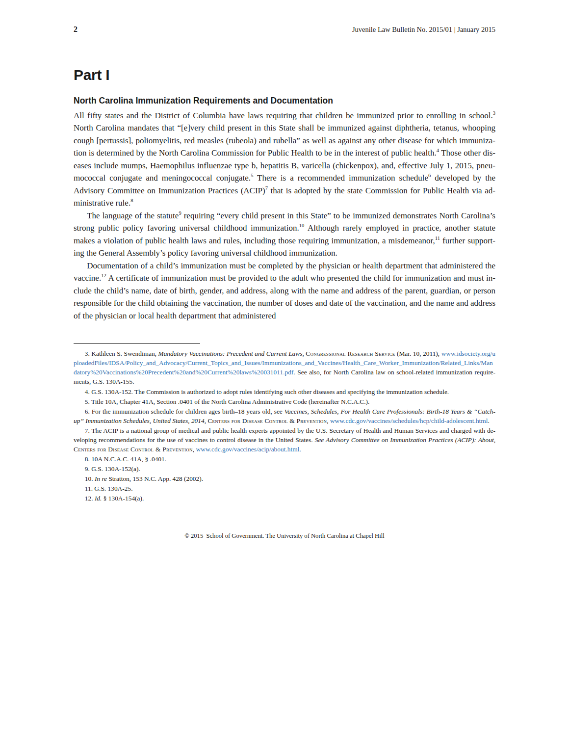2 Juvenile Law Bulletin No. 2015/01 | January 2015
Part I
North Carolina Immunization Requirements and Documentation
All fifty states and the District of Columbia have laws requiring that children be immunized prior to enrolling in school.3 North Carolina mandates that “[e]very child present in this State shall be immunized against diphtheria, tetanus, whooping cough [pertussis], poliomyelitis, red measles (rubeola) and rubella” as well as against any other disease for which immunization is determined by the North Carolina Commission for Public Health to be in the interest of public health.4 Those other diseases include mumps, Haemophilus influenzae type b, hepatitis B, varicella (chickenpox), and, effective July 1, 2015, pneumococcal conjugate and meningococcal conjugate.5 There is a recommended immunization schedule6 developed by the Advisory Committee on Immunization Practices (ACIP)7 that is adopted by the state Commission for Public Health via administrative rule.8
The language of the statute9 requiring “every child present in this State” to be immunized demonstrates North Carolina’s strong public policy favoring universal childhood immunization.10 Although rarely employed in practice, another statute makes a violation of public health laws and rules, including those requiring immunization, a misdemeanor,11 further supporting the General Assembly’s policy favoring universal childhood immunization.
Documentation of a child’s immunization must be completed by the physician or health department that administered the vaccine.12 A certificate of immunization must be provided to the adult who presented the child for immunization and must include the child’s name, date of birth, gender, and address, along with the name and address of the parent, guardian, or person responsible for the child obtaining the vaccination, the number of doses and date of the vaccination, and the name and address of the physician or local health department that administered
3. Kathleen S. Swendiman, Mandatory Vaccinations: Precedent and Current Laws, Congressional Research Service (Mar. 10, 2011), www.idsociety.org/uploadedFiles/IDSA/Policy_and_Advocacy/Current_Topics_and_Issues/Immunizations_and_Vaccines/Health_Care_Worker_Immunization/Related_Links/Mandatory%20Vaccinations%20Precedent%20and%20Current%20laws%20031011.pdf. See also, for North Carolina law on school-related immunization requirements, G.S. 130A-155.
4. G.S. 130A-152. The Commission is authorized to adopt rules identifying such other diseases and specifying the immunization schedule.
5. Title 10A, Chapter 41A, Section .0401 of the North Carolina Administrative Code (hereinafter N.C.A.C.).
6. For the immunization schedule for children ages birth–18 years old, see Vaccines, Schedules, For Health Care Professionals: Birth-18 Years & “Catch-up” Immunization Schedules, United States, 2014, Centers for Disease Control & Prevention, www.cdc.gov/vaccines/schedules/hcp/child-adolescent.html.
7. The ACIP is a national group of medical and public health experts appointed by the U.S. Secretary of Health and Human Services and charged with developing recommendations for the use of vaccines to control disease in the United States. See Advisory Committee on Immunization Practices (ACIP): About, Centers for Disease Control & Prevention, www.cdc.gov/vaccines/acip/about.html.
8. 10A N.C.A.C. 41A, § .0401.
9. G.S. 130A-152(a).
10. In re Stratton, 153 N.C. App. 428 (2002).
11. G.S. 130A-25.
12. Id. § 130A-154(a).
© 2015 School of Government. The University of North Carolina at Chapel Hill